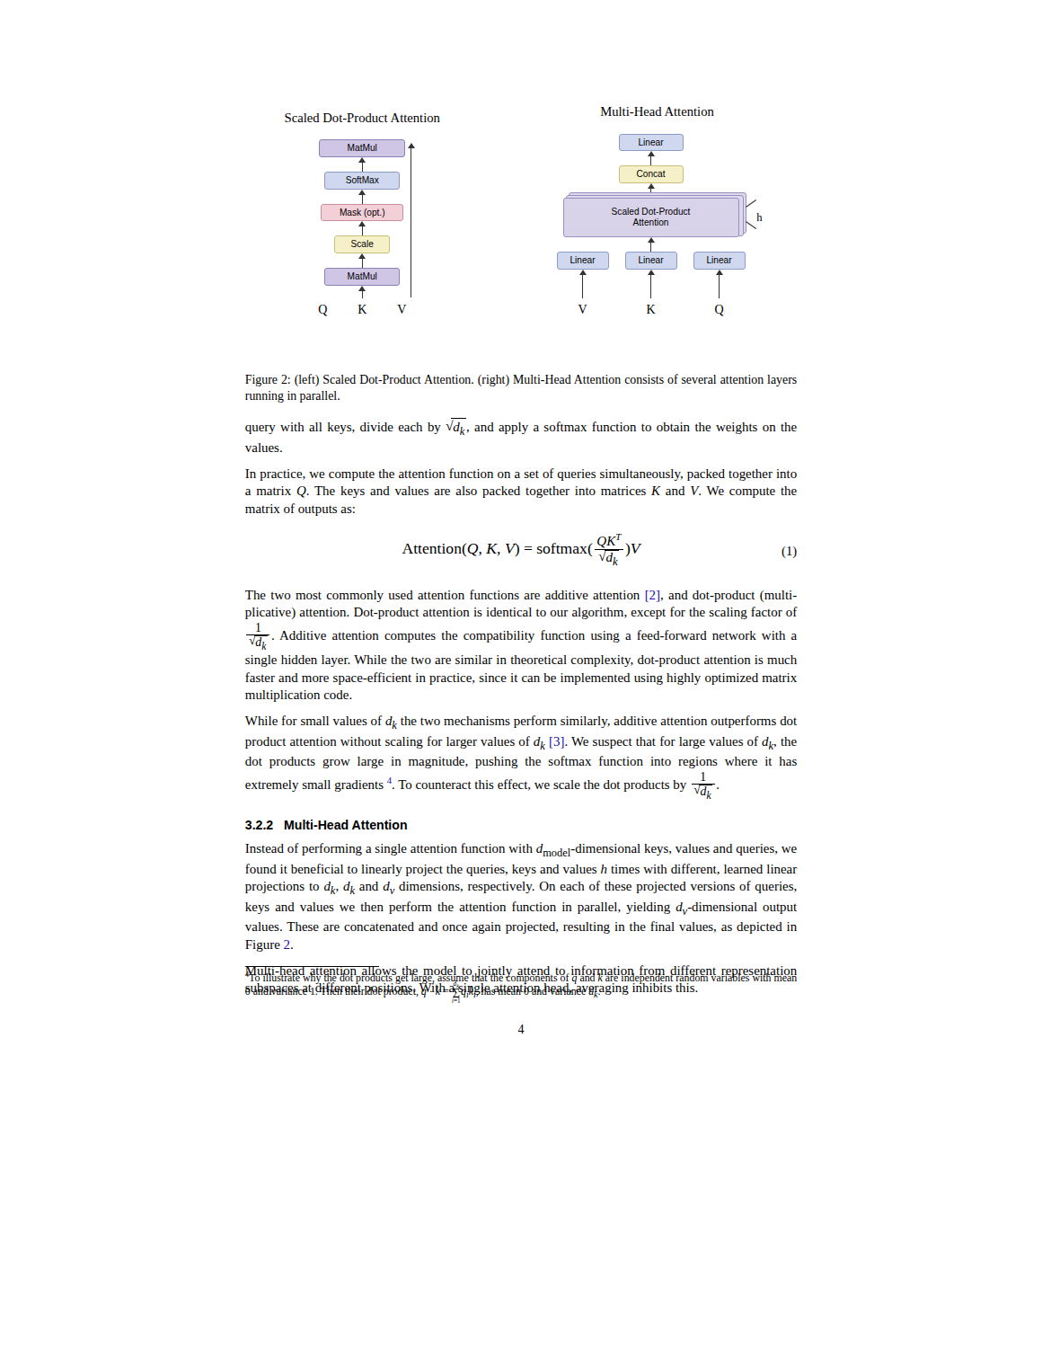Scaled Dot-Product Attention
MatMul
SoftMax
Mask (opt.)
Scale
MatMul
QKV
Multi-Head Attention
Linear
Concat
Scaled Dot-Product
Attention
h
Linear
Linear
Linear
VKQ
Figure 2: (left) Scaled Dot-Product Attention. (right) Multi-Head Attention consists of several attention layers running in parallel.
query with all keys, divide each by dk, and apply a softmax function to obtain the weights on the values.
In practice, we compute the attention function on a set of queries simultaneously, packed together into a matrix Q. The keys and values are also packed together into matrices K and V. We compute the matrix of outputs as:
Attention(Q, K, V) = softmax(QKT dk)V (1)
The two most commonly used attention functions are additive attention [2], and dot-product (multi- plicative) attention. Dot-product attention is identical to our algorithm, except for the scaling factor of 1 dk. Additive attention computes the compatibility function using a feed-forward network with a single hidden layer. While the two are similar in theoretical complexity, dot-product attention is much faster and more space-efficient in practice, since it can be implemented using highly optimized matrix multiplication code.
While for small values of dk the two mechanisms perform similarly, additive attention outperforms dot product attention without scaling for larger values of dk [3]. We suspect that for large values of dk, the dot products grow large in magnitude, pushing the softmax function into regions where it has extremely small gradients 4. To counteract this effect, we scale the dot products by 1 dk.
3.2.2 Multi-Head Attention
Instead of performing a single attention function with dmodel-dimensional keys, values and queries, we found it beneficial to linearly project the queries, keys and values h times with different, learned linear projections to dk, dk and dv dimensions, respectively. On each of these projected versions of queries, keys and values we then perform the attention function in parallel, yielding dv-dimensional output values. These are concatenated and once again projected, resulting in the final values, as depicted in Figure 2.
Multi-head attention allows the model to jointly attend to information from different representation subspaces at different positions. With a single attention head, averaging inhibits this.
4To illustrate why the dot products get large, assume that the components of q and k are independent random variables with mean 0 and variance 1. Then their dot product, q · k = Σdk i=1 qiki, has mean 0 and variance dk.
4